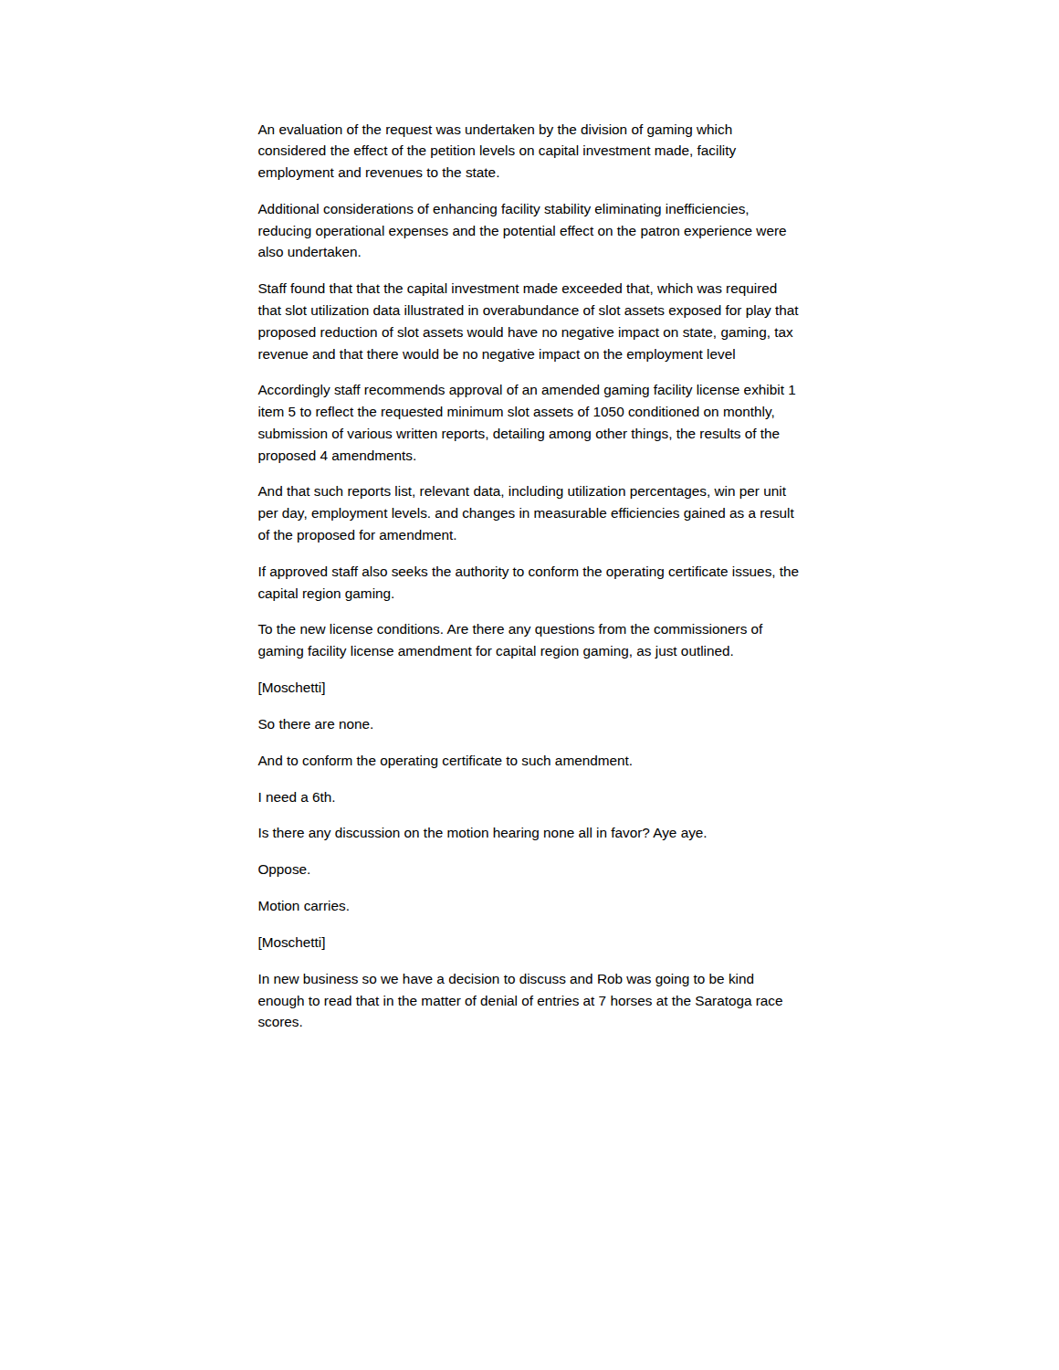An evaluation of the request was undertaken by the division of gaming which considered the effect of the petition levels on capital investment made, facility employment and revenues to the state.
Additional considerations of enhancing facility stability eliminating inefficiencies, reducing operational expenses and the potential effect on the patron experience were also undertaken.
Staff found that that the capital investment made exceeded that, which was required that slot utilization data illustrated in overabundance of slot assets exposed for play that proposed reduction of slot assets would have no negative impact on state, gaming, tax revenue and that there would be no negative impact on the employment level
Accordingly staff recommends approval of an amended gaming facility license exhibit 1 item 5 to reflect the requested minimum slot assets of 1050 conditioned on monthly, submission of various written reports, detailing among other things, the results of the proposed 4 amendments.
And that such reports list, relevant data, including utilization percentages, win per unit per day, employment levels. and changes in measurable efficiencies gained as a result of the proposed for amendment.
If approved staff also seeks the authority to conform the operating certificate issues, the capital region gaming.
To the new license conditions. Are there any questions from the commissioners of gaming facility license amendment for capital region gaming, as just outlined.
[Moschetti]
So there are none.
And to conform the operating certificate to such amendment.
I need a 6th.
Is there any discussion on the motion hearing none all in favor? Aye aye.
Oppose.
Motion carries.
[Moschetti]
In new business so we have a decision to discuss and Rob was going to be kind enough to read that in the matter of denial of entries at 7 horses at the Saratoga race scores.